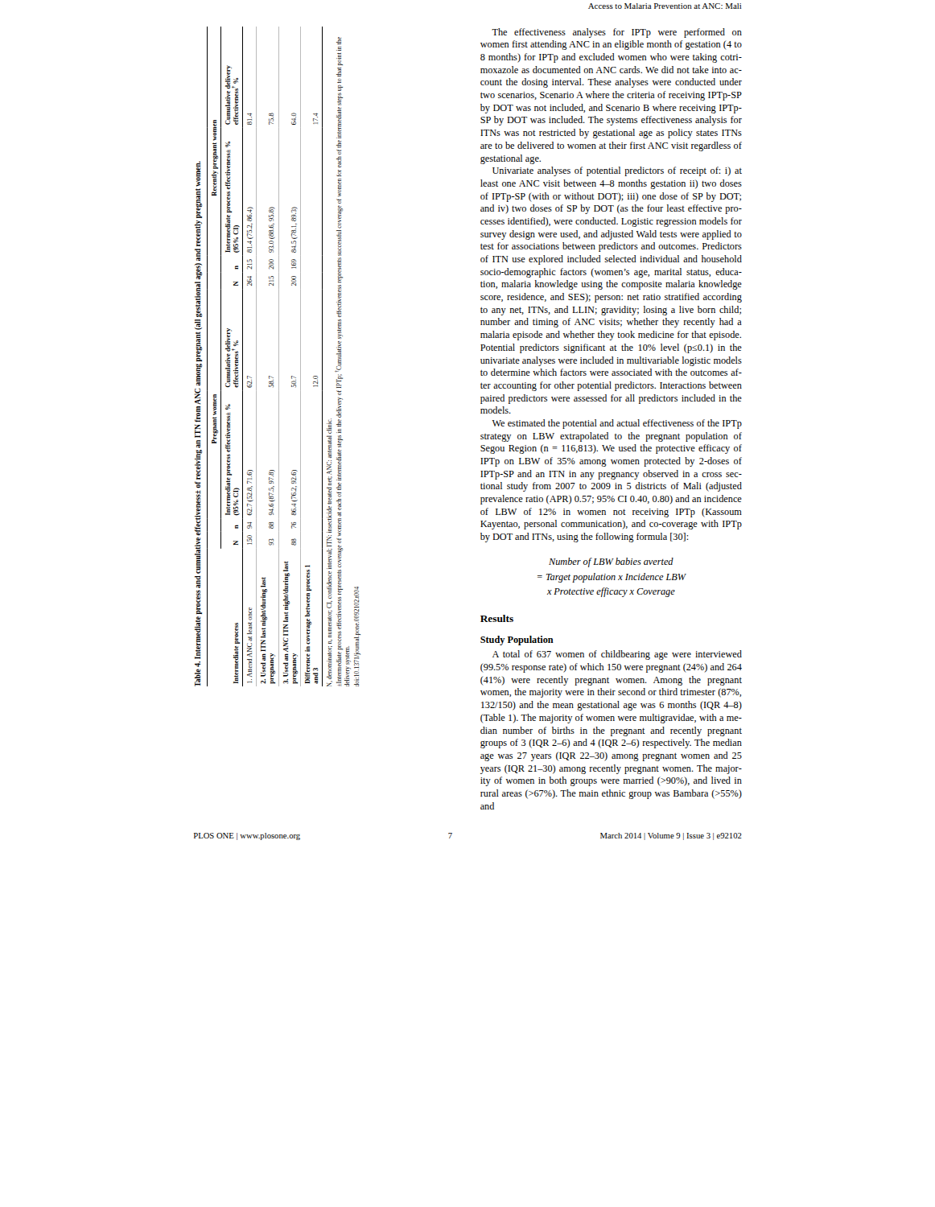Access to Malaria Prevention at ANC: Mali
Table 4. Intermediate process and cumulative effectiveness± of receiving an ITN from ANC among pregnant (all gestational ages) and recently pregnant women.
| | Pregnant women | Recently pregnant women |
| --- | --- | --- |
| Intermediate process | N | n | Intermediate process effectiveness± % (95% CI) | Cumulative delivery effectiveness † % | N | n | Intermediate process effectiveness± % (95% CI) | Cumulative delivery effectiveness † % |
| 1. Attend ANC at least once | 150 | 94 | 62.7 (52.8, 71.6) | 62.7 | 264 | 215 | 81.4 (75.2, 86.4) | 81.4 |
| 2. Used an ITN last night/during last pregnancy | 93 | 88 | 94.6 (87.5, 97.8) | 58.7 | 215 | 200 | 93.0 (88.6, 95.8) | 75.8 |
| 3. Used an ANC ITN last night/during last pregnancy | 88 | 76 | 86.4 (76.2, 92.6) | 50.7 | 200 | 169 | 84.5 (78.1, 89.3) | 64.0 |
| Difference in coverage between process 1 and 3 | | | | 12.0 | | | | 17.4 |
N, denominator; n, numerator; CI, confidence interval; ITN: insecticide treated net; ANC: antenatal clinic.
±Intermediate process effectiveness represents coverage of women at each of the intermediate steps in the delivery of IPTp; †Cumulative systems effectiveness represents successful coverage of women for each of the intermediate steps up to that point in the delivery system.
doi:10.1371/journal.pone.0092102.t004
The effectiveness analyses for IPTp were performed on women first attending ANC in an eligible month of gestation (4 to 8 months) for IPTp and excluded women who were taking cotrimoxazole as documented on ANC cards. We did not take into account the dosing interval. These analyses were conducted under two scenarios, Scenario A where the criteria of receiving IPTp-SP by DOT was not included, and Scenario B where receiving IPTp-SP by DOT was included. The systems effectiveness analysis for ITNs was not restricted by gestational age as policy states ITNs are to be delivered to women at their first ANC visit regardless of gestational age.
Univariate analyses of potential predictors of receipt of: i) at least one ANC visit between 4–8 months gestation ii) two doses of IPTp-SP (with or without DOT); iii) one dose of SP by DOT; and iv) two doses of SP by DOT (as the four least effective processes identified), were conducted. Logistic regression models for survey design were used, and adjusted Wald tests were applied to test for associations between predictors and outcomes. Predictors of ITN use explored included selected individual and household socio-demographic factors (women’s age, marital status, education, malaria knowledge using the composite malaria knowledge score, residence, and SES); person: net ratio stratified according to any net, ITNs, and LLIN; gravidity; losing a live born child; number and timing of ANC visits; whether they recently had a malaria episode and whether they took medicine for that episode. Potential predictors significant at the 10% level (p≤0.1) in the univariate analyses were included in multivariable logistic models to determine which factors were associated with the outcomes after accounting for other potential predictors. Interactions between paired predictors were assessed for all predictors included in the models.
We estimated the potential and actual effectiveness of the IPTp strategy on LBW extrapolated to the pregnant population of Segou Region (n = 116,813). We used the protective efficacy of IPTp on LBW of 35% among women protected by 2-doses of IPTp-SP and an ITN in any pregnancy observed in a cross sectional study from 2007 to 2009 in 5 districts of Mali (adjusted prevalence ratio (APR) 0.57; 95% CI 0.40, 0.80) and an incidence of LBW of 12% in women not receiving IPTp (Kassoum Kayentao, personal communication), and co-coverage with IPTp by DOT and ITNs, using the following formula [30]:
Number of LBW babies averted = Target population x Incidence LBW x Protective efficacy x Coverage
Results
Study Population
A total of 637 women of childbearing age were interviewed (99.5% response rate) of which 150 were pregnant (24%) and 264 (41%) were recently pregnant women. Among the pregnant women, the majority were in their second or third trimester (87%, 132/150) and the mean gestational age was 6 months (IQR 4–8) (Table 1). The majority of women were multigravidae, with a median number of births in the pregnant and recently pregnant groups of 3 (IQR 2–6) and 4 (IQR 2–6) respectively. The median age was 27 years (IQR 22–30) among pregnant women and 25 years (IQR 21–30) among recently pregnant women. The majority of women in both groups were married (>90%), and lived in rural areas (>67%). The main ethnic group was Bambara (>55%) and
PLOS ONE | www.plosone.org
7
March 2014 | Volume 9 | Issue 3 | e92102